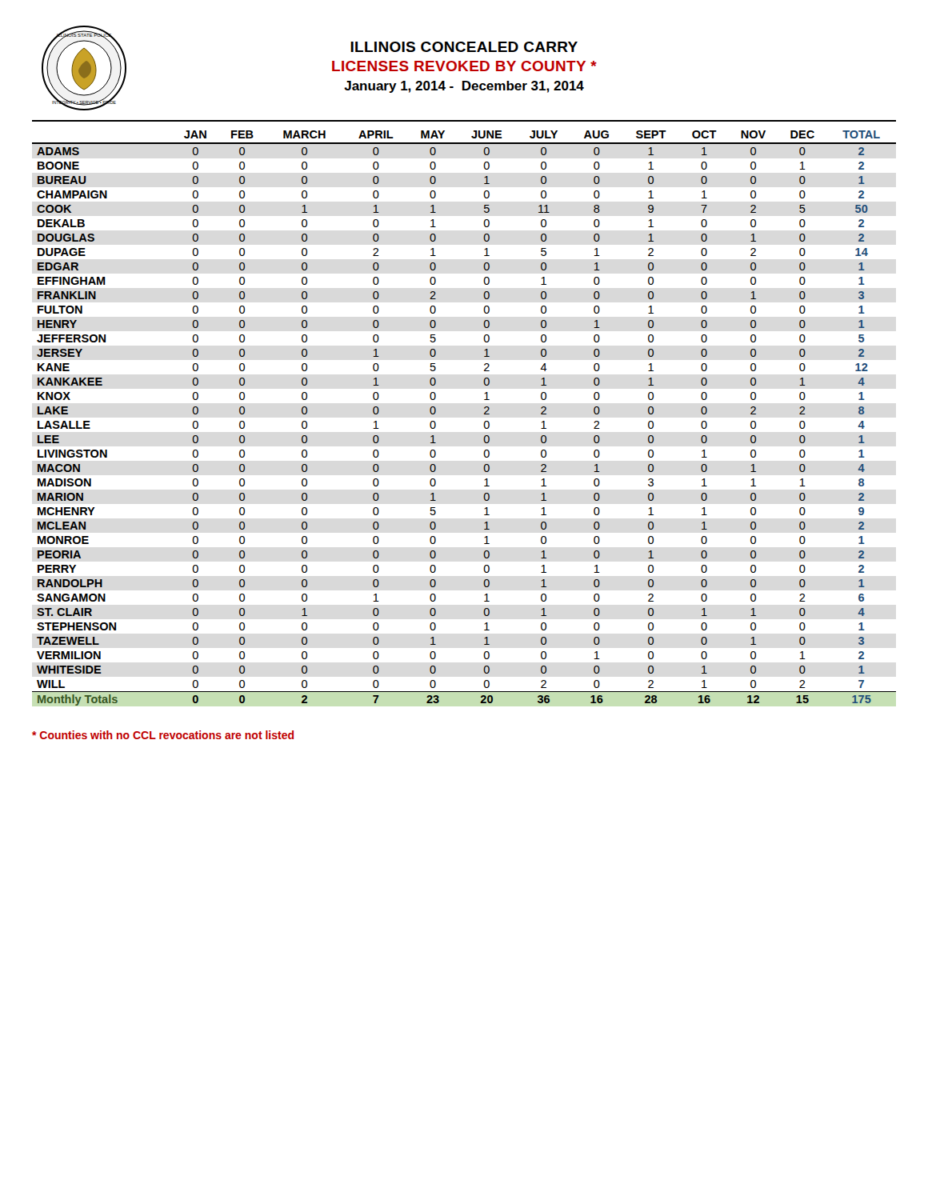ILLINOIS STATE POLICE INTEGRITY • SERVICE • PRIDE
ILLINOIS CONCEALED CARRY
LICENSES REVOKED BY COUNTY *
January 1, 2014 - December 31, 2014
| | JAN | FEB | MARCH | APRIL | MAY | JUNE | JULY | AUG | SEPT | OCT | NOV | DEC | TOTAL |
| --- | --- | --- | --- | --- | --- | --- | --- | --- | --- | --- | --- | --- | --- |
| ADAMS | 0 | 0 | 0 | 0 | 0 | 0 | 0 | 0 | 1 | 1 | 0 | 0 | 2 |
| BOONE | 0 | 0 | 0 | 0 | 0 | 0 | 0 | 0 | 1 | 0 | 0 | 1 | 2 |
| BUREAU | 0 | 0 | 0 | 0 | 0 | 1 | 0 | 0 | 0 | 0 | 0 | 0 | 1 |
| CHAMPAIGN | 0 | 0 | 0 | 0 | 0 | 0 | 0 | 0 | 1 | 1 | 0 | 0 | 2 |
| COOK | 0 | 0 | 1 | 1 | 1 | 5 | 11 | 8 | 9 | 7 | 2 | 5 | 50 |
| DEKALB | 0 | 0 | 0 | 0 | 1 | 0 | 0 | 0 | 1 | 0 | 0 | 0 | 2 |
| DOUGLAS | 0 | 0 | 0 | 0 | 0 | 0 | 0 | 0 | 1 | 0 | 1 | 0 | 2 |
| DUPAGE | 0 | 0 | 0 | 2 | 1 | 1 | 5 | 1 | 2 | 0 | 2 | 0 | 14 |
| EDGAR | 0 | 0 | 0 | 0 | 0 | 0 | 0 | 1 | 0 | 0 | 0 | 0 | 1 |
| EFFINGHAM | 0 | 0 | 0 | 0 | 0 | 0 | 1 | 0 | 0 | 0 | 0 | 0 | 1 |
| FRANKLIN | 0 | 0 | 0 | 0 | 2 | 0 | 0 | 0 | 0 | 0 | 1 | 0 | 3 |
| FULTON | 0 | 0 | 0 | 0 | 0 | 0 | 0 | 0 | 1 | 0 | 0 | 0 | 1 |
| HENRY | 0 | 0 | 0 | 0 | 0 | 0 | 0 | 1 | 0 | 0 | 0 | 0 | 1 |
| JEFFERSON | 0 | 0 | 0 | 0 | 5 | 0 | 0 | 0 | 0 | 0 | 0 | 0 | 5 |
| JERSEY | 0 | 0 | 0 | 1 | 0 | 1 | 0 | 0 | 0 | 0 | 0 | 0 | 2 |
| KANE | 0 | 0 | 0 | 0 | 5 | 2 | 4 | 0 | 1 | 0 | 0 | 0 | 12 |
| KANKAKEE | 0 | 0 | 0 | 1 | 0 | 0 | 1 | 0 | 1 | 0 | 0 | 1 | 4 |
| KNOX | 0 | 0 | 0 | 0 | 0 | 1 | 0 | 0 | 0 | 0 | 0 | 0 | 1 |
| LAKE | 0 | 0 | 0 | 0 | 0 | 2 | 2 | 0 | 0 | 0 | 2 | 2 | 8 |
| LASALLE | 0 | 0 | 0 | 1 | 0 | 0 | 1 | 2 | 0 | 0 | 0 | 0 | 4 |
| LEE | 0 | 0 | 0 | 0 | 1 | 0 | 0 | 0 | 0 | 0 | 0 | 0 | 1 |
| LIVINGSTON | 0 | 0 | 0 | 0 | 0 | 0 | 0 | 0 | 0 | 1 | 0 | 0 | 1 |
| MACON | 0 | 0 | 0 | 0 | 0 | 0 | 2 | 1 | 0 | 0 | 1 | 0 | 4 |
| MADISON | 0 | 0 | 0 | 0 | 0 | 1 | 1 | 0 | 3 | 1 | 1 | 1 | 8 |
| MARION | 0 | 0 | 0 | 0 | 1 | 0 | 1 | 0 | 0 | 0 | 0 | 0 | 2 |
| MCHENRY | 0 | 0 | 0 | 0 | 5 | 1 | 1 | 0 | 1 | 1 | 0 | 0 | 9 |
| MCLEAN | 0 | 0 | 0 | 0 | 0 | 1 | 0 | 0 | 0 | 1 | 0 | 0 | 2 |
| MONROE | 0 | 0 | 0 | 0 | 0 | 1 | 0 | 0 | 0 | 0 | 0 | 0 | 1 |
| PEORIA | 0 | 0 | 0 | 0 | 0 | 0 | 1 | 0 | 1 | 0 | 0 | 0 | 2 |
| PERRY | 0 | 0 | 0 | 0 | 0 | 0 | 1 | 1 | 0 | 0 | 0 | 0 | 2 |
| RANDOLPH | 0 | 0 | 0 | 0 | 0 | 0 | 1 | 0 | 0 | 0 | 0 | 0 | 1 |
| SANGAMON | 0 | 0 | 0 | 1 | 0 | 1 | 0 | 0 | 2 | 0 | 0 | 2 | 6 |
| ST. CLAIR | 0 | 0 | 1 | 0 | 0 | 0 | 1 | 0 | 0 | 1 | 1 | 0 | 4 |
| STEPHENSON | 0 | 0 | 0 | 0 | 0 | 1 | 0 | 0 | 0 | 0 | 0 | 0 | 1 |
| TAZEWELL | 0 | 0 | 0 | 0 | 1 | 1 | 0 | 0 | 0 | 0 | 1 | 0 | 3 |
| VERMILION | 0 | 0 | 0 | 0 | 0 | 0 | 0 | 1 | 0 | 0 | 0 | 1 | 2 |
| WHITESIDE | 0 | 0 | 0 | 0 | 0 | 0 | 0 | 0 | 0 | 1 | 0 | 0 | 1 |
| WILL | 0 | 0 | 0 | 0 | 0 | 0 | 2 | 0 | 2 | 1 | 0 | 2 | 7 |
| Monthly Totals | 0 | 0 | 2 | 7 | 23 | 20 | 36 | 16 | 28 | 16 | 12 | 15 | 175 |
* Counties with no CCL revocations are not listed